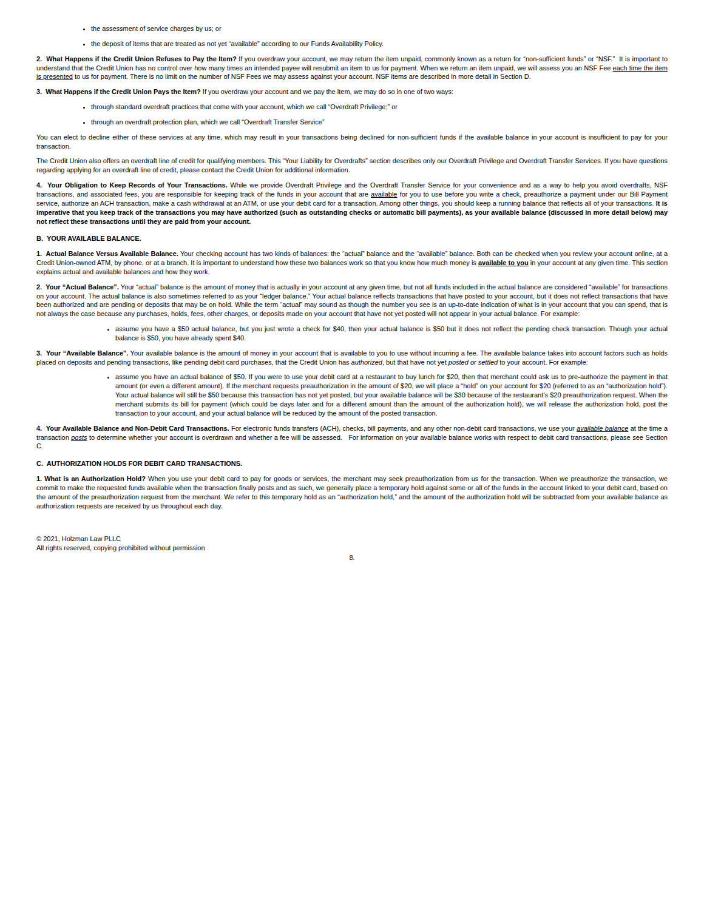the assessment of service charges by us; or
the deposit of items that are treated as not yet “available” according to our Funds Availability Policy.
2. What Happens if the Credit Union Refuses to Pay the Item? If you overdraw your account, we may return the item unpaid, commonly known as a return for “non-sufficient funds” or “NSF.” It is important to understand that the Credit Union has no control over how many times an intended payee will resubmit an item to us for payment. When we return an item unpaid, we will assess you an NSF Fee each time the item is presented to us for payment. There is no limit on the number of NSF Fees we may assess against your account. NSF items are described in more detail in Section D.
3. What Happens if the Credit Union Pays the Item? If you overdraw your account and we pay the item, we may do so in one of two ways:
through standard overdraft practices that come with your account, which we call “Overdraft Privilege;” or
through an overdraft protection plan, which we call “Overdraft Transfer Service”
You can elect to decline either of these services at any time, which may result in your transactions being declined for non-sufficient funds if the available balance in your account is insufficient to pay for your transaction.
The Credit Union also offers an overdraft line of credit for qualifying members. This “Your Liability for Overdrafts” section describes only our Overdraft Privilege and Overdraft Transfer Services. If you have questions regarding applying for an overdraft line of credit, please contact the Credit Union for additional information.
4. Your Obligation to Keep Records of Your Transactions. While we provide Overdraft Privilege and the Overdraft Transfer Service for your convenience and as a way to help you avoid overdrafts, NSF transactions, and associated fees, you are responsible for keeping track of the funds in your account that are available for you to use before you write a check, preauthorize a payment under our Bill Payment service, authorize an ACH transaction, make a cash withdrawal at an ATM, or use your debit card for a transaction. Among other things, you should keep a running balance that reflects all of your transactions. It is imperative that you keep track of the transactions you may have authorized (such as outstanding checks or automatic bill payments), as your available balance (discussed in more detail below) may not reflect these transactions until they are paid from your account.
B. YOUR AVAILABLE BALANCE.
1. Actual Balance Versus Available Balance. Your checking account has two kinds of balances: the “actual” balance and the “available” balance. Both can be checked when you review your account online, at a Credit Union-owned ATM, by phone, or at a branch. It is important to understand how these two balances work so that you know how much money is available to you in your account at any given time. This section explains actual and available balances and how they work.
2. Your “Actual Balance”. Your “actual” balance is the amount of money that is actually in your account at any given time, but not all funds included in the actual balance are considered “available” for transactions on your account. The actual balance is also sometimes referred to as your “ledger balance.” Your actual balance reflects transactions that have posted to your account, but it does not reflect transactions that have been authorized and are pending or deposits that may be on hold. While the term “actual” may sound as though the number you see is an up-to-date indication of what is in your account that you can spend, that is not always the case because any purchases, holds, fees, other charges, or deposits made on your account that have not yet posted will not appear in your actual balance. For example:
assume you have a $50 actual balance, but you just wrote a check for $40, then your actual balance is $50 but it does not reflect the pending check transaction. Though your actual balance is $50, you have already spent $40.
3. Your “Available Balance”. Your available balance is the amount of money in your account that is available to you to use without incurring a fee. The available balance takes into account factors such as holds placed on deposits and pending transactions, like pending debit card purchases, that the Credit Union has authorized, but that have not yet posted or settled to your account. For example:
assume you have an actual balance of $50. If you were to use your debit card at a restaurant to buy lunch for $20, then that merchant could ask us to pre-authorize the payment in that amount (or even a different amount). If the merchant requests preauthorization in the amount of $20, we will place a “hold” on your account for $20 (referred to as an “authorization hold”). Your actual balance will still be $50 because this transaction has not yet posted, but your available balance will be $30 because of the restaurant’s $20 preauthorization request. When the merchant submits its bill for payment (which could be days later and for a different amount than the amount of the authorization hold), we will release the authorization hold, post the transaction to your account, and your actual balance will be reduced by the amount of the posted transaction.
4. Your Available Balance and Non-Debit Card Transactions. For electronic funds transfers (ACH), checks, bill payments, and any other non-debit card transactions, we use your available balance at the time a transaction posts to determine whether your account is overdrawn and whether a fee will be assessed. For information on your available balance works with respect to debit card transactions, please see Section C.
C. AUTHORIZATION HOLDS FOR DEBIT CARD TRANSACTIONS.
1. What is an Authorization Hold? When you use your debit card to pay for goods or services, the merchant may seek preauthorization from us for the transaction. When we preauthorize the transaction, we commit to make the requested funds available when the transaction finally posts and as such, we generally place a temporary hold against some or all of the funds in the account linked to your debit card, based on the amount of the preauthorization request from the merchant. We refer to this temporary hold as an “authorization hold,” and the amount of the authorization hold will be subtracted from your available balance as authorization requests are received by us throughout each day.
© 2021, Holzman Law PLLC
All rights reserved, copying prohibited without permission
8.